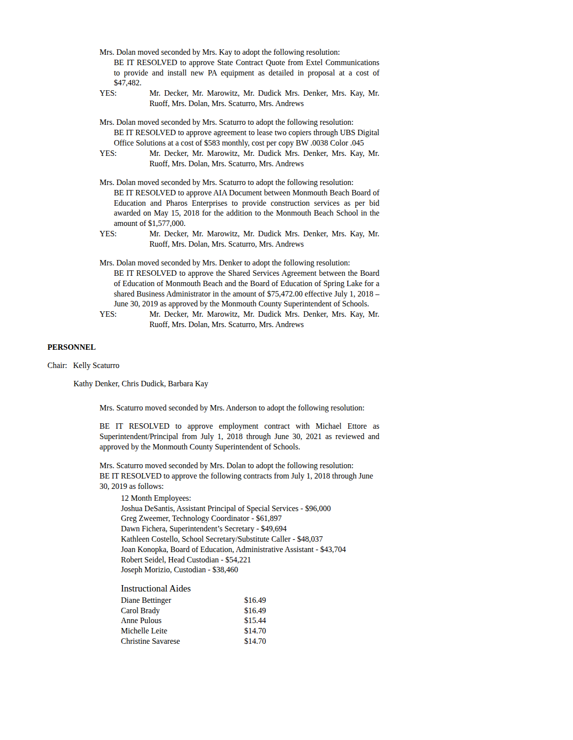Mrs. Dolan moved seconded by Mrs. Kay to adopt the following resolution:
BE IT RESOLVED to approve State Contract Quote from Extel Communications to provide and install new PA equipment as detailed in proposal at a cost of $47,482.
YES: Mr. Decker, Mr. Marowitz, Mr. Dudick Mrs. Denker, Mrs. Kay, Mr. Ruoff, Mrs. Dolan, Mrs. Scaturro, Mrs. Andrews
Mrs. Dolan moved seconded by Mrs. Scaturro to adopt the following resolution:
BE IT RESOLVED to approve agreement to lease two copiers through UBS Digital Office Solutions at a cost of $583 monthly, cost per copy BW .0038 Color .045
YES: Mr. Decker, Mr. Marowitz, Mr. Dudick Mrs. Denker, Mrs. Kay, Mr. Ruoff, Mrs. Dolan, Mrs. Scaturro, Mrs. Andrews
Mrs. Dolan moved seconded by Mrs. Scaturro to adopt the following resolution:
BE IT RESOLVED to approve AIA Document between Monmouth Beach Board of Education and Pharos Enterprises to provide construction services as per bid awarded on May 15, 2018 for the addition to the Monmouth Beach School in the amount of $1,577,000.
YES: Mr. Decker, Mr. Marowitz, Mr. Dudick Mrs. Denker, Mrs. Kay, Mr. Ruoff, Mrs. Dolan, Mrs. Scaturro, Mrs. Andrews
Mrs. Dolan moved seconded by Mrs. Denker to adopt the following resolution:
BE IT RESOLVED to approve the Shared Services Agreement between the Board of Education of Monmouth Beach and the Board of Education of Spring Lake for a shared Business Administrator in the amount of $75,472.00 effective July 1, 2018 – June 30, 2019 as approved by the Monmouth County Superintendent of Schools.
YES: Mr. Decker, Mr. Marowitz, Mr. Dudick Mrs. Denker, Mrs. Kay, Mr. Ruoff, Mrs. Dolan, Mrs. Scaturro, Mrs. Andrews
PERSONNEL
Chair: Kelly Scaturro
Kathy Denker, Chris Dudick, Barbara Kay
Mrs. Scaturro moved seconded by Mrs. Anderson to adopt the following resolution:
BE IT RESOLVED to approve employment contract with Michael Ettore as Superintendent/Principal from July 1, 2018 through June 30, 2021 as reviewed and approved by the Monmouth County Superintendent of Schools.
Mrs. Scaturro moved seconded by Mrs. Dolan to adopt the following resolution:
BE IT RESOLVED to approve the following contracts from July 1, 2018 through June 30, 2019 as follows:
12 Month Employees:
Joshua DeSantis, Assistant Principal of Special Services - $96,000
Greg Zweemer, Technology Coordinator - $61,897
Dawn Fichera, Superintendent’s Secretary - $49,694
Kathleen Costello, School Secretary/Substitute Caller - $48,037
Joan Konopka, Board of Education, Administrative Assistant - $43,704
Robert Seidel, Head Custodian - $54,221
Joseph Morizio, Custodian - $38,460
Instructional Aides
| Diane Bettinger | $16.49 |
| Carol Brady | $16.49 |
| Anne Pulous | $15.44 |
| Michelle Leite | $14.70 |
| Christine Savarese | $14.70 |